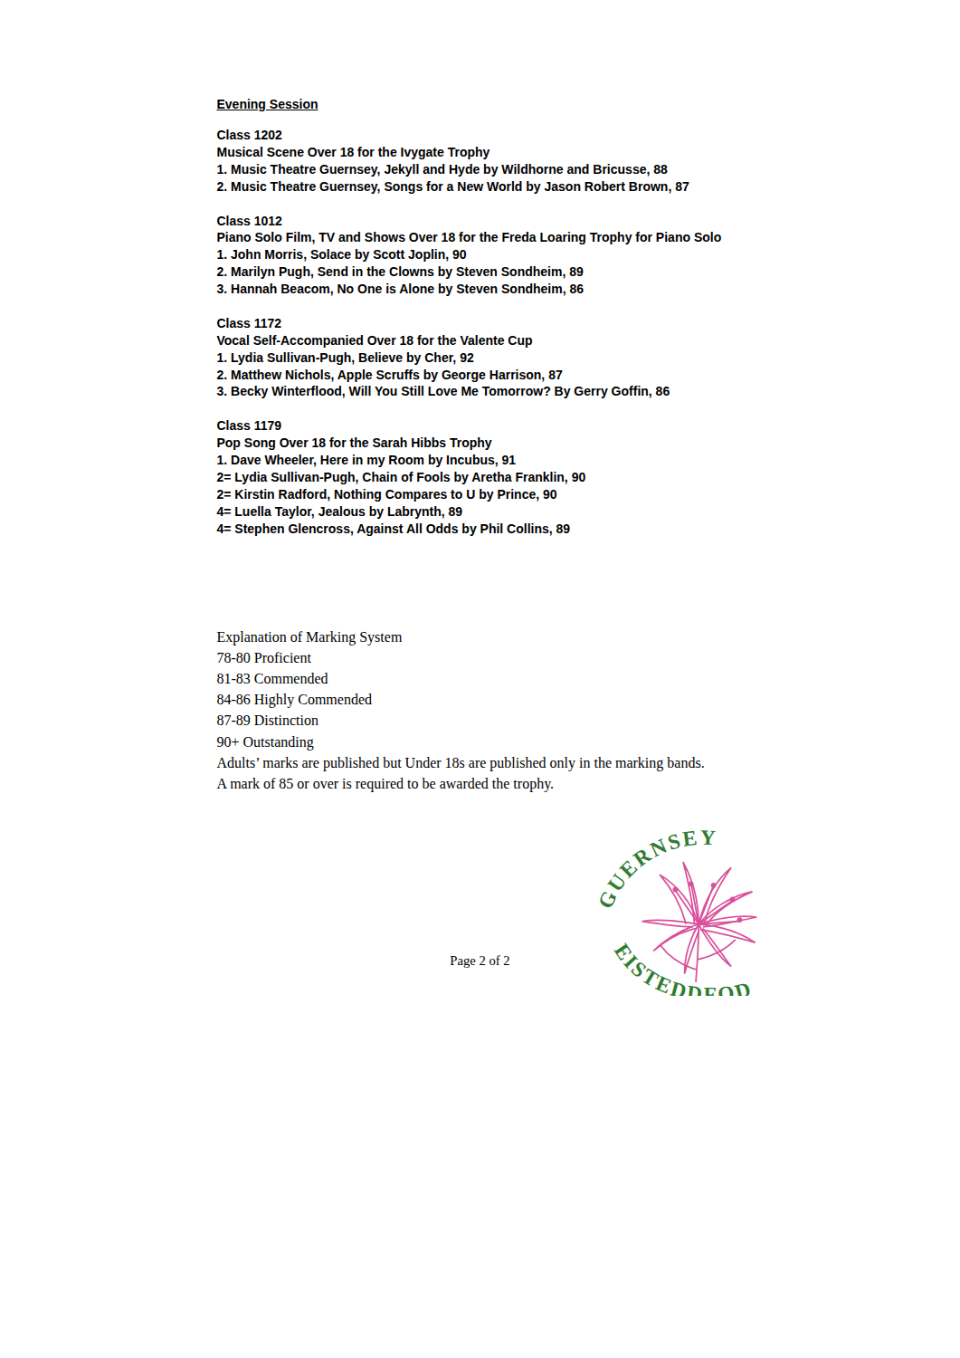Evening Session
Class 1202
Musical Scene Over 18 for the Ivygate Trophy
1. Music Theatre Guernsey, Jekyll and Hyde by Wildhorne and Bricusse, 88
2. Music Theatre Guernsey, Songs for a New World by Jason Robert Brown, 87
Class 1012
Piano Solo Film, TV and Shows Over 18 for the Freda Loaring Trophy for Piano Solo
1. John Morris, Solace by Scott Joplin, 90
2. Marilyn Pugh, Send in the Clowns by Steven Sondheim, 89
3. Hannah Beacom, No One is Alone by Steven Sondheim, 86
Class 1172
Vocal Self-Accompanied Over 18 for the Valente Cup
1. Lydia Sullivan-Pugh, Believe by Cher, 92
2. Matthew Nichols, Apple Scruffs by George Harrison, 87
3. Becky Winterflood, Will You Still Love Me Tomorrow? By Gerry Goffin, 86
Class 1179
Pop Song Over 18 for the Sarah Hibbs Trophy
1. Dave Wheeler, Here in my Room by Incubus, 91
2= Lydia Sullivan-Pugh, Chain of Fools by Aretha Franklin, 90
2= Kirstin Radford, Nothing Compares to U by Prince, 90
4= Luella Taylor, Jealous by Labrynth, 89
4= Stephen Glencross, Against All Odds by Phil Collins, 89
Explanation of Marking System
78-80 Proficient
81-83 Commended
84-86 Highly Commended
87-89 Distinction
90+ Outstanding
Adults’ marks are published but Under 18s are published only in the marking bands.
A mark of 85 or over is required to be awarded the trophy.
Page 2 of 2
GUERNSEY EISTEDDFOD